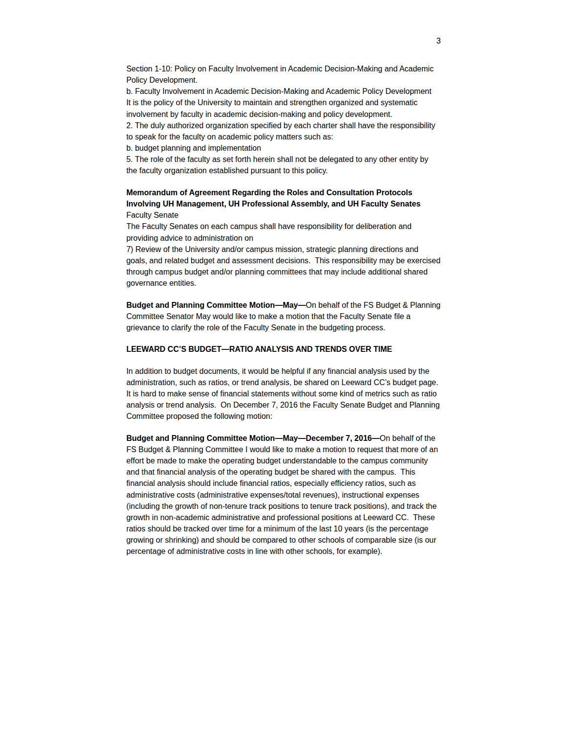3
Section 1-10: Policy on Faculty Involvement in Academic Decision-Making and Academic Policy Development.
b. Faculty Involvement in Academic Decision-Making and Academic Policy Development
It is the policy of the University to maintain and strengthen organized and systematic involvement by faculty in academic decision-making and policy development.
2. The duly authorized organization specified by each charter shall have the responsibility to speak for the faculty on academic policy matters such as:
b. budget planning and implementation
5. The role of the faculty as set forth herein shall not be delegated to any other entity by the faculty organization established pursuant to this policy.
Memorandum of Agreement Regarding the Roles and Consultation Protocols Involving UH Management, UH Professional Assembly, and UH Faculty Senates
Faculty Senate
The Faculty Senates on each campus shall have responsibility for deliberation and providing advice to administration on
7) Review of the University and/or campus mission, strategic planning directions and goals, and related budget and assessment decisions. This responsibility may be exercised through campus budget and/or planning committees that may include additional shared governance entities.
Budget and Planning Committee Motion—May—On behalf of the FS Budget & Planning Committee Senator May would like to make a motion that the Faculty Senate file a grievance to clarify the role of the Faculty Senate in the budgeting process.
Leeward CC’s Budget—Ratio Analysis and Trends Over Time
In addition to budget documents, it would be helpful if any financial analysis used by the administration, such as ratios, or trend analysis, be shared on Leeward CC’s budget page. It is hard to make sense of financial statements without some kind of metrics such as ratio analysis or trend analysis. On December 7, 2016 the Faculty Senate Budget and Planning Committee proposed the following motion:
Budget and Planning Committee Motion—May—December 7, 2016—On behalf of the FS Budget & Planning Committee I would like to make a motion to request that more of an effort be made to make the operating budget understandable to the campus community and that financial analysis of the operating budget be shared with the campus. This financial analysis should include financial ratios, especially efficiency ratios, such as administrative costs (administrative expenses/total revenues), instructional expenses (including the growth of non-tenure track positions to tenure track positions), and track the growth in non-academic administrative and professional positions at Leeward CC. These ratios should be tracked over time for a minimum of the last 10 years (is the percentage growing or shrinking) and should be compared to other schools of comparable size (is our percentage of administrative costs in line with other schools, for example).